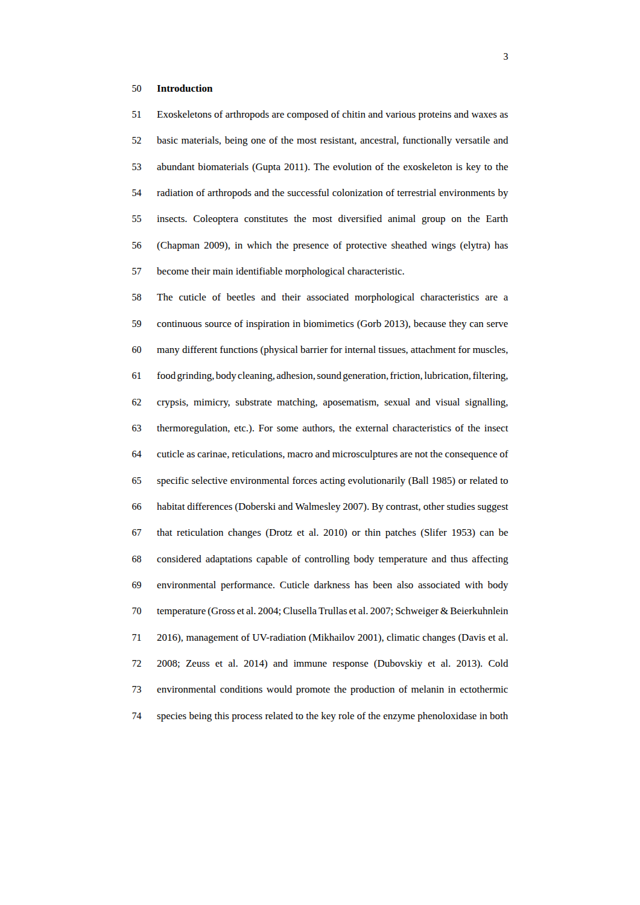3
50
Introduction
51
Exoskeletons of arthropods are composed of chitin and various proteins and waxes as
52
basic materials, being one of the most resistant, ancestral, functionally versatile and
53
abundant biomaterials(Gupta 2011). The evolution of the exoskeleton is key to the
54
radiation of arthropods and the successful colonization of terrestrial environments by
55
insects. Coleoptera constitutes the most diversified animal group on the Earth
56
(Chapman 2009), in which the presence of protective sheathed wings(elytra) has
57
become their main identifiable morphological characteristic.
58
The cuticle of beetles and their associated morphological characteristics are a
59
continuous source of inspiration in biomimetics(Gorb 2013), because they can serve
60
many different functions(physical barrier for internal tissues, attachment for muscles,
61
food grinding, body cleaning, adhesion, sound generation, friction, lubrication, filtering,
62
crypsis, mimicry, substrate matching, aposematism, sexual and visual signalling,
63
thermoregulation, etc.). For some authors, the external characteristics of the insect
64
cuticle as carinae, reticulations, macro and microsculptures are not the consequence of
65
specific selective environmental forces acting evolutionarily(Ball 1985) or related to
66
habitat differences(Doberski and Walmesley 2007). By contrast, other studies suggest
67
that reticulation changes(Drotz et al. 2010) or thin patches(Slifer 1953) can be
68
considered adaptations capable of controlling body temperature and thus affecting
69
environmental performance. Cuticle darkness has been also associated with body
70
temperature(Gross et al. 2004; Clusella Trullas et al. 2007; Schweiger&Beierkuhnlein
71
2016), management of UV-radiation(Mikhailov 2001), climatic changes(Davis et al.
72
2008; Zeuss et al. 2014) and immune response(Dubovskiy et al. 2013). Cold
73
environmental conditions would promote the production of melanin in ectothermic
74
species being this process related to the key role of the enzyme phenoloxidase in both